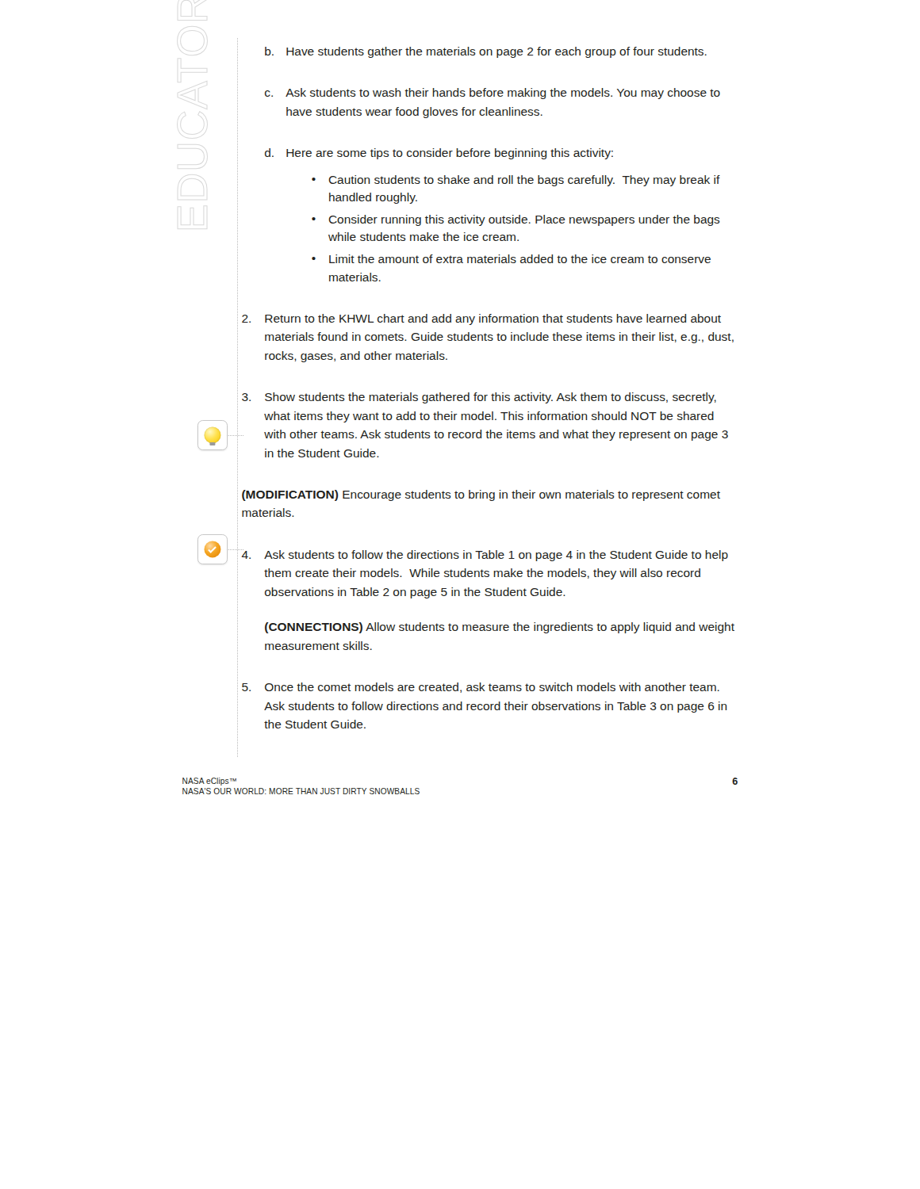EDUCATOR GUIDE
b.
Have students gather the materials on page 2 for each group of four students.
c.
Ask students to wash their hands before making the models. You may choose to have students wear food gloves for cleanliness.
d.
Here are some tips to consider before beginning this activity:
Caution students to shake and roll the bags carefully. They may break if handled roughly.
Consider running this activity outside. Place newspapers under the bags while students make the ice cream.
Limit the amount of extra materials added to the ice cream to conserve materials.
2.
Return to the KHWL chart and add any information that students have learned about materials found in comets. Guide students to include these items in their list, e.g., dust, rocks, gases, and other materials.
3.
Show students the materials gathered for this activity. Ask them to discuss, secretly, what items they want to add to their model. This information should NOT be shared with other teams. Ask students to record the items and what they represent on page 3 in the Student Guide.
(MODIFICATION) Encourage students to bring in their own materials to represent comet materials.
4.
Ask students to follow the directions in Table 1 on page 4 in the Student Guide to help them create their models. While students make the models, they will also record observations in Table 2 on page 5 in the Student Guide.
(CONNECTIONS) Allow students to measure the ingredients to apply liquid and weight measurement skills.
5.
Once the comet models are created, ask teams to switch models with another team. Ask students to follow directions and record their observations in Table 3 on page 6 in the Student Guide.
NASA eClips™
NASA'S OUR WORLD: MORE THAN JUST DIRTY SNOWBALLS
6